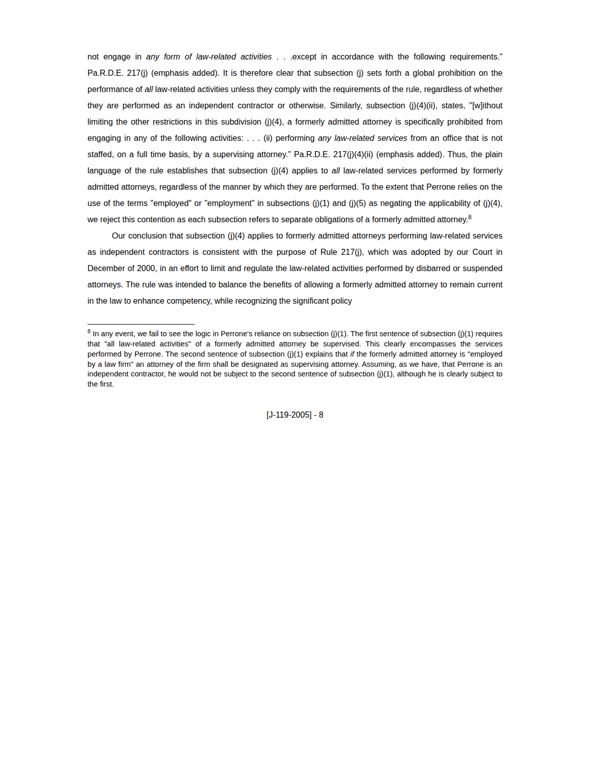not engage in any form of law-related activities . . .except in accordance with the following requirements." Pa.R.D.E. 217(j) (emphasis added). It is therefore clear that subsection (j) sets forth a global prohibition on the performance of all law-related activities unless they comply with the requirements of the rule, regardless of whether they are performed as an independent contractor or otherwise. Similarly, subsection (j)(4)(ii), states, "[w]ithout limiting the other restrictions in this subdivision (j)(4), a formerly admitted attorney is specifically prohibited from engaging in any of the following activities: . . . (ii) performing any law-related services from an office that is not staffed, on a full time basis, by a supervising attorney." Pa.R.D.E. 217(j)(4)(ii) (emphasis added). Thus, the plain language of the rule establishes that subsection (j)(4) applies to all law-related services performed by formerly admitted attorneys, regardless of the manner by which they are performed. To the extent that Perrone relies on the use of the terms "employed" or "employment" in subsections (j)(1) and (j)(5) as negating the applicability of (j)(4), we reject this contention as each subsection refers to separate obligations of a formerly admitted attorney.8
Our conclusion that subsection (j)(4) applies to formerly admitted attorneys performing law-related services as independent contractors is consistent with the purpose of Rule 217(j), which was adopted by our Court in December of 2000, in an effort to limit and regulate the law-related activities performed by disbarred or suspended attorneys. The rule was intended to balance the benefits of allowing a formerly admitted attorney to remain current in the law to enhance competency, while recognizing the significant policy
8 In any event, we fail to see the logic in Perrone's reliance on subsection (j)(1). The first sentence of subsection (j)(1) requires that "all law-related activities" of a formerly admitted attorney be supervised. This clearly encompasses the services performed by Perrone. The second sentence of subsection (j)(1) explains that if the formerly admitted attorney is "employed by a law firm" an attorney of the firm shall be designated as supervising attorney. Assuming, as we have, that Perrone is an independent contractor, he would not be subject to the second sentence of subsection (j)(1), although he is clearly subject to the first.
[J-119-2005] - 8